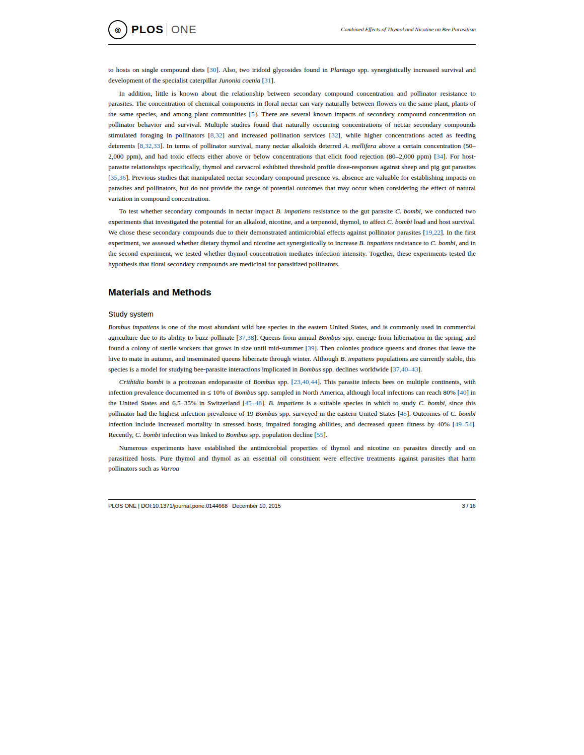◎ PLOS ONE
Combined Effects of Thymol and Nicotine on Bee Parasitism
to hosts on single compound diets [30]. Also, two iridoid glycosides found in Plantago spp. synergistically increased survival and development of the specialist caterpillar Junonia coenia [31].
In addition, little is known about the relationship between secondary compound concentration and pollinator resistance to parasites. The concentration of chemical components in floral nectar can vary naturally between flowers on the same plant, plants of the same species, and among plant communities [5]. There are several known impacts of secondary compound concentration on pollinator behavior and survival. Multiple studies found that naturally occurring concentrations of nectar secondary compounds stimulated foraging in pollinators [8,32] and increased pollination services [32], while higher concentrations acted as feeding deterrents [8,32,33]. In terms of pollinator survival, many nectar alkaloids deterred A. mellifera above a certain concentration (50–2,000 ppm), and had toxic effects either above or below concentrations that elicit food rejection (80–2,000 ppm) [34]. For host-parasite relationships specifically, thymol and carvacrol exhibited threshold profile dose-responses against sheep and pig gut parasites [35,36]. Previous studies that manipulated nectar secondary compound presence vs. absence are valuable for establishing impacts on parasites and pollinators, but do not provide the range of potential outcomes that may occur when considering the effect of natural variation in compound concentration.
To test whether secondary compounds in nectar impact B. impatiens resistance to the gut parasite C. bombi, we conducted two experiments that investigated the potential for an alkaloid, nicotine, and a terpenoid, thymol, to affect C. bombi load and host survival. We chose these secondary compounds due to their demonstrated antimicrobial effects against pollinator parasites [19,22]. In the first experiment, we assessed whether dietary thymol and nicotine act synergistically to increase B. impatiens resistance to C. bombi, and in the second experiment, we tested whether thymol concentration mediates infection intensity. Together, these experiments tested the hypothesis that floral secondary compounds are medicinal for parasitized pollinators.
Materials and Methods
Study system
Bombus impatiens is one of the most abundant wild bee species in the eastern United States, and is commonly used in commercial agriculture due to its ability to buzz pollinate [37,38]. Queens from annual Bombus spp. emerge from hibernation in the spring, and found a colony of sterile workers that grows in size until mid-summer [39]. Then colonies produce queens and drones that leave the hive to mate in autumn, and inseminated queens hibernate through winter. Although B. impatiens populations are currently stable, this species is a model for studying bee-parasite interactions implicated in Bombus spp. declines worldwide [37,40–43].
Crithidia bombi is a protozoan endoparasite of Bombus spp. [23,40,44]. This parasite infects bees on multiple continents, with infection prevalence documented in ≤ 10% of Bombus spp. sampled in North America, although local infections can reach 80% [40] in the United States and 6.5–35% in Switzerland [45–48]. B. impatiens is a suitable species in which to study C. bombi, since this pollinator had the highest infection prevalence of 19 Bombus spp. surveyed in the eastern United States [45]. Outcomes of C. bombi infection include increased mortality in stressed hosts, impaired foraging abilities, and decreased queen fitness by 40% [49–54]. Recently, C. bombi infection was linked to Bombus spp. population decline [55].
Numerous experiments have established the antimicrobial properties of thymol and nicotine on parasites directly and on parasitized hosts. Pure thymol and thymol as an essential oil constituent were effective treatments against parasites that harm pollinators such as Varroa
PLOS ONE | DOI:10.1371/journal.pone.0144668 December 10, 2015
3 / 16